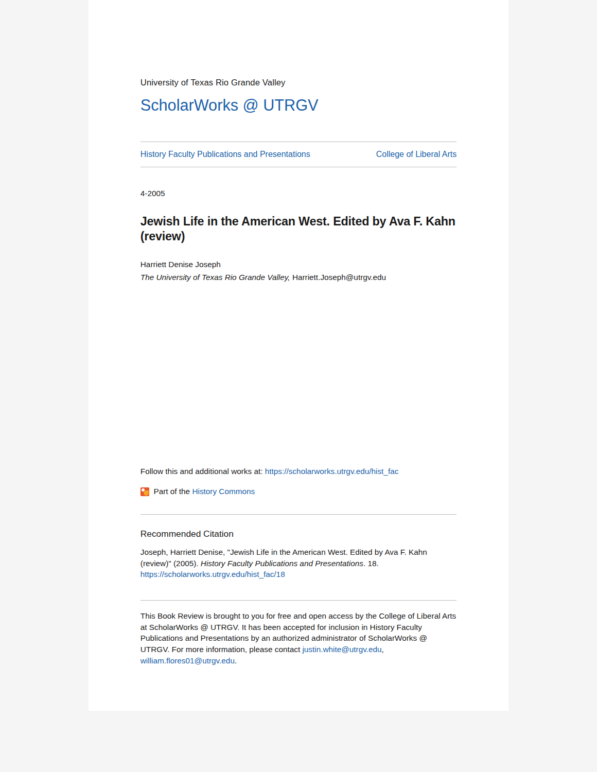University of Texas Rio Grande Valley
ScholarWorks @ UTRGV
History Faculty Publications and Presentations College of Liberal Arts
4-2005
Jewish Life in the American West. Edited by Ava F. Kahn (review)
Harriett Denise Joseph The University of Texas Rio Grande Valley, Harriett.Joseph@utrgv.edu
Follow this and additional works at: https://scholarworks.utrgv.edu/hist_fac
Part of the History Commons
Recommended Citation
Joseph, Harriett Denise, "Jewish Life in the American West. Edited by Ava F. Kahn (review)" (2005). History Faculty Publications and Presentations. 18.
https://scholarworks.utrgv.edu/hist_fac/18
This Book Review is brought to you for free and open access by the College of Liberal Arts at ScholarWorks @ UTRGV. It has been accepted for inclusion in History Faculty Publications and Presentations by an authorized administrator of ScholarWorks @ UTRGV. For more information, please contact justin.white@utrgv.edu, william.flores01@utrgv.edu.